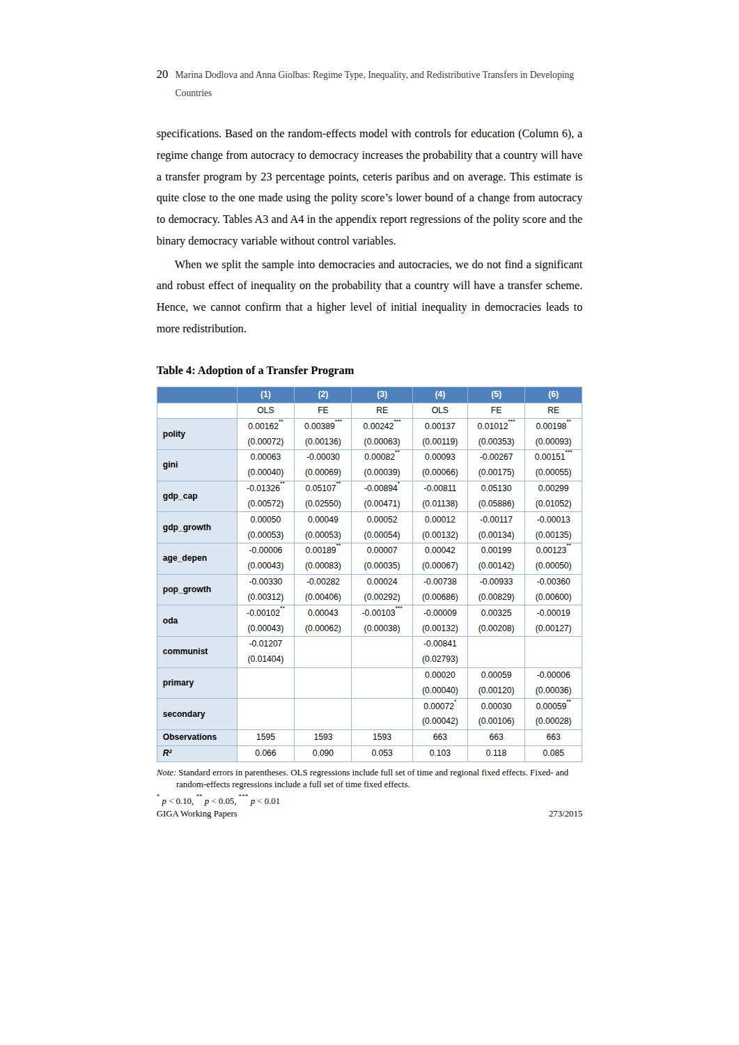20 Marina Dodlova and Anna Giolbas: Regime Type, Inequality, and Redistributive Transfers in Developing Countries
specifications. Based on the random-effects model with controls for education (Column 6), a regime change from autocracy to democracy increases the probability that a country will have a transfer program by 23 percentage points, ceteris paribus and on average. This estimate is quite close to the one made using the polity score’s lower bound of a change from autocracy to democracy. Tables A3 and A4 in the appendix report regressions of the polity score and the binary democracy variable without control variables.
When we split the sample into democracies and autocracies, we do not find a significant and robust effect of inequality on the probability that a country will have a transfer scheme. Hence, we cannot confirm that a higher level of initial inequality in democracies leads to more redistribution.
Table 4: Adoption of a Transfer Program
| | (1) | (2) | (3) | (4) | (5) | (6) |
| --- | --- | --- | --- | --- | --- | --- |
| | OLS | FE | RE | OLS | FE | RE |
| polity | 0.00162 ** | 0.00389 *** | 0.00242 *** | 0.00137 | 0.01012 *** | 0.00198 ** |
| (0.00072) | (0.00136) | (0.00063) | (0.00119) | (0.00353) | (0.00093) |
| gini | 0.00063 | -0.00030 | 0.00082 ** | 0.00093 | -0.00267 | 0.00151 *** |
| (0.00040) | (0.00069) | (0.00039) | (0.00066) | (0.00175) | (0.00055) |
| gdp_cap | -0.01326 ** | 0.05107 ** | -0.00894 * | -0.00811 | 0.05130 | 0.00299 |
| (0.00572) | (0.02550) | (0.00471) | (0.01138) | (0.05886) | (0.01052) |
| gdp_growth | 0.00050 | 0.00049 | 0.00052 | 0.00012 | -0.00117 | -0.00013 |
| (0.00053) | (0.00053) | (0.00054) | (0.00132) | (0.00134) | (0.00135) |
| age_depen | -0.00006 | 0.00189 ** | 0.00007 | 0.00042 | 0.00199 | 0.00123 ** |
| (0.00043) | (0.00083) | (0.00035) | (0.00067) | (0.00142) | (0.00050) |
| pop_growth | -0.00330 | -0.00282 | 0.00024 | -0.00738 | -0.00933 | -0.00360 |
| (0.00312) | (0.00406) | (0.00292) | (0.00686) | (0.00829) | (0.00600) |
| oda | -0.00102 ** | 0.00043 | -0.00103 *** | -0.00009 | 0.00325 | -0.00019 |
| (0.00043) | (0.00062) | (0.00038) | (0.00132) | (0.00208) | (0.00127) |
| communist | -0.01207 | | | -0.00841 | | |
| (0.01404) | | | (0.02793) | | |
| primary | | | | 0.00020 | 0.00059 | -0.00006 |
| | | | (0.00040) | (0.00120) | (0.00036) |
| secondary | | | | 0.00072 * | 0.00030 | 0.00059 ** |
| | | | (0.00042) | (0.00106) | (0.00028) |
| Observations | 1595 | 1593 | 1593 | 663 | 663 | 663 |
| R² | 0.066 | 0.090 | 0.053 | 0.103 | 0.118 | 0.085 |
Note: Standard errors in parentheses. OLS regressions include full set of time and regional fixed effects. Fixed- and random-effects regressions include a full set of time fixed effects.
* p < 0.10, ** p < 0.05, *** p < 0.01
GIGA Working Papers 273/2015